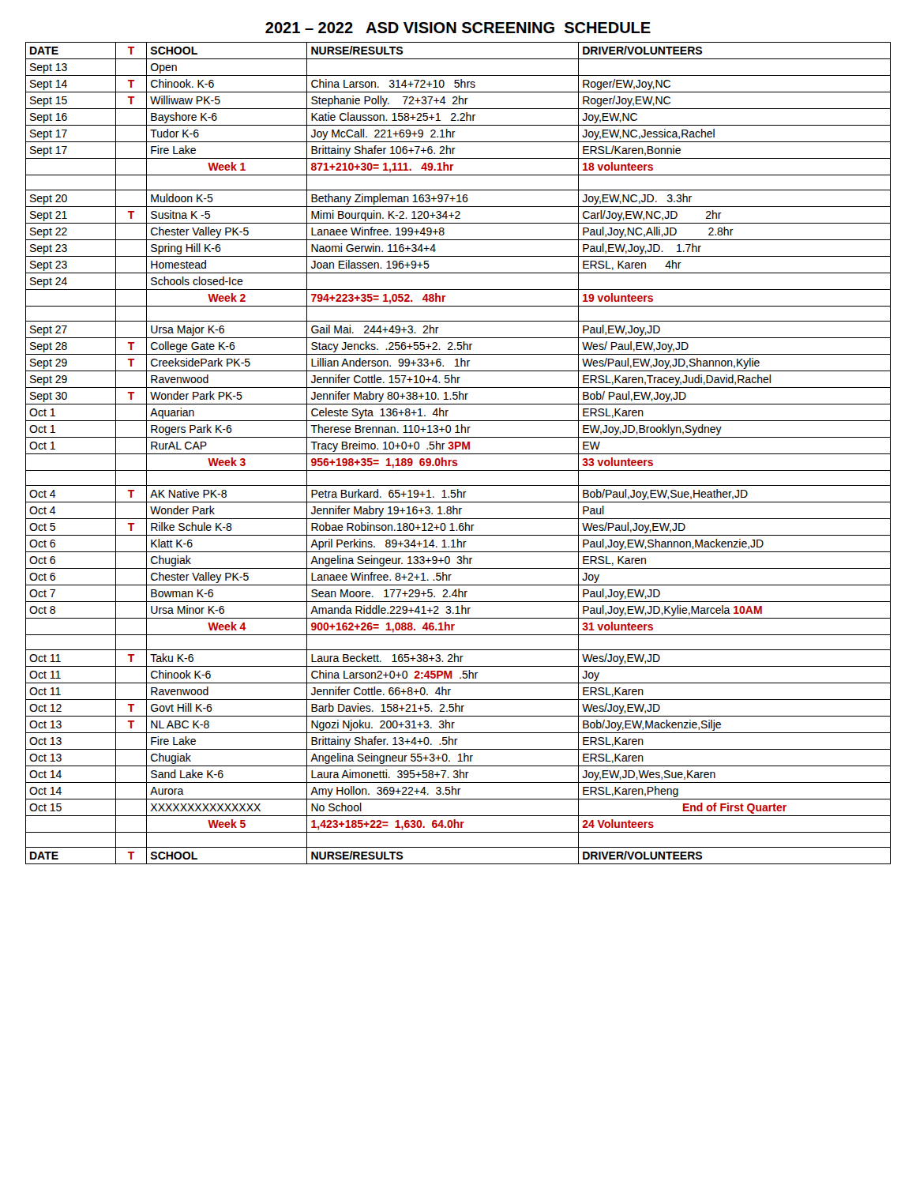2021 – 2022 ASD VISION SCREENING SCHEDULE
| DATE | T | SCHOOL | NURSE/RESULTS | DRIVER/VOLUNTEERS |
| --- | --- | --- | --- | --- |
| Sept 13 | | Open | | |
| Sept 14 | T | Chinook. K-6 | China Larson. 314+72+10 5hrs | Roger/EW,Joy,NC |
| Sept 15 | T | Williwaw PK-5 | Stephanie Polly. 72+37+4 2hr | Roger/Joy,EW,NC |
| Sept 16 | | Bayshore K-6 | Katie Clausson. 158+25+1 2.2hr | Joy,EW,NC |
| Sept 17 | | Tudor K-6 | Joy McCall. 221+69+9 2.1hr | Joy,EW,NC,Jessica,Rachel |
| Sept 17 | | Fire Lake | Brittainy Shafer 106+7+6. 2hr | ERSL/Karen,Bonnie |
| | | Week 1 | 871+210+30= 1,111. 49.1hr | 18 volunteers |
| Sept 20 | | Muldoon K-5 | Bethany Zimpleman 163+97+16 | Joy,EW,NC,JD. 3.3hr |
| Sept 21 | T | Susitna K -5 | Mimi Bourquin. K-2. 120+34+2 | Carl/Joy,EW,NC,JD 2hr |
| Sept 22 | | Chester Valley PK-5 | Lanaee Winfree. 199+49+8 | Paul,Joy,NC,Alli,JD 2.8hr |
| Sept 23 | | Spring Hill K-6 | Naomi Gerwin. 116+34+4 | Paul,EW,Joy,JD. 1.7hr |
| Sept 23 | | Homestead | Joan Eilassen. 196+9+5 | ERSL, Karen 4hr |
| Sept 24 | | Schools closed-Ice | | |
| | | Week 2 | 794+223+35= 1,052. 48hr | 19 volunteers |
| Sept 27 | | Ursa Major K-6 | Gail Mai. 244+49+3. 2hr | Paul,EW,Joy,JD |
| Sept 28 | T | College Gate K-6 | Stacy Jencks. .256+55+2. 2.5hr | Wes/ Paul,EW,Joy,JD |
| Sept 29 | T | CreeksidePark PK-5 | Lillian Anderson. 99+33+6. 1hr | Wes/Paul,EW,Joy,JD,Shannon,Kylie |
| Sept 29 | | Ravenwood | Jennifer Cottle. 157+10+4. 5hr | ERSL,Karen,Tracey,Judi,David,Rachel |
| Sept 30 | T | Wonder Park PK-5 | Jennifer Mabry 80+38+10. 1.5hr | Bob/ Paul,EW,Joy,JD |
| Oct 1 | | Aquarian | Celeste Syta 136+8+1. 4hr | ERSL,Karen |
| Oct 1 | | Rogers Park K-6 | Therese Brennan. 110+13+0 1hr | EW,Joy,JD,Brooklyn,Sydney |
| Oct 1 | | RurAL CAP | Tracy Breimo. 10+0+0 .5hr 3PM | EW |
| | | Week 3 | 956+198+35= 1,189 69.0hrs | 33 volunteers |
| Oct 4 | T | AK Native PK-8 | Petra Burkard. 65+19+1. 1.5hr | Bob/Paul,Joy,EW,Sue,Heather,JD |
| Oct 4 | | Wonder Park | Jennifer Mabry 19+16+3. 1.8hr | Paul |
| Oct 5 | T | Rilke Schule K-8 | Robae Robinson.180+12+0 1.6hr | Wes/Paul,Joy,EW,JD |
| Oct 6 | | Klatt K-6 | April Perkins. 89+34+14. 1.1hr | Paul,Joy,EW,Shannon,Mackenzie,JD |
| Oct 6 | | Chugiak | Angelina Seingeur. 133+9+0 3hr | ERSL, Karen |
| Oct 6 | | Chester Valley PK-5 | Lanaee Winfree. 8+2+1. .5hr | Joy |
| Oct 7 | | Bowman K-6 | Sean Moore. 177+29+5. 2.4hr | Paul,Joy,EW,JD |
| Oct 8 | | Ursa Minor K-6 | Amanda Riddle.229+41+2 3.1hr | Paul,Joy,EW,JD,Kylie,Marcela 10AM |
| | | Week 4 | 900+162+26= 1,088. 46.1hr | 31 volunteers |
| Oct 11 | T | Taku K-6 | Laura Beckett. 165+38+3. 2hr | Wes/Joy,EW,JD |
| Oct 11 | | Chinook K-6 | China Larson2+0+0 2:45PM .5hr | Joy |
| Oct 11 | | Ravenwood | Jennifer Cottle. 66+8+0. 4hr | ERSL,Karen |
| Oct 12 | T | Govt Hill K-6 | Barb Davies. 158+21+5. 2.5hr | Wes/Joy,EW,JD |
| Oct 13 | T | NL ABC K-8 | Ngozi Njoku. 200+31+3. 3hr | Bob/Joy,EW,Mackenzie,Silje |
| Oct 13 | | Fire Lake | Brittainy Shafer. 13+4+0. .5hr | ERSL,Karen |
| Oct 13 | | Chugiak | Angelina Seingneur 55+3+0. 1hr | ERSL,Karen |
| Oct 14 | | Sand Lake K-6 | Laura Aimonetti. 395+58+7. 3hr | Joy,EW,JD,Wes,Sue,Karen |
| Oct 14 | | Aurora | Amy Hollon. 369+22+4. 3.5hr | ERSL,Karen,Pheng |
| Oct 15 | | XXXXXXXXXXXXXXX | No School | End of First Quarter |
| | | Week 5 | 1,423+185+22= 1,630. 64.0hr | 24 Volunteers |
| DATE | T | SCHOOL | NURSE/RESULTS | DRIVER/VOLUNTEERS |